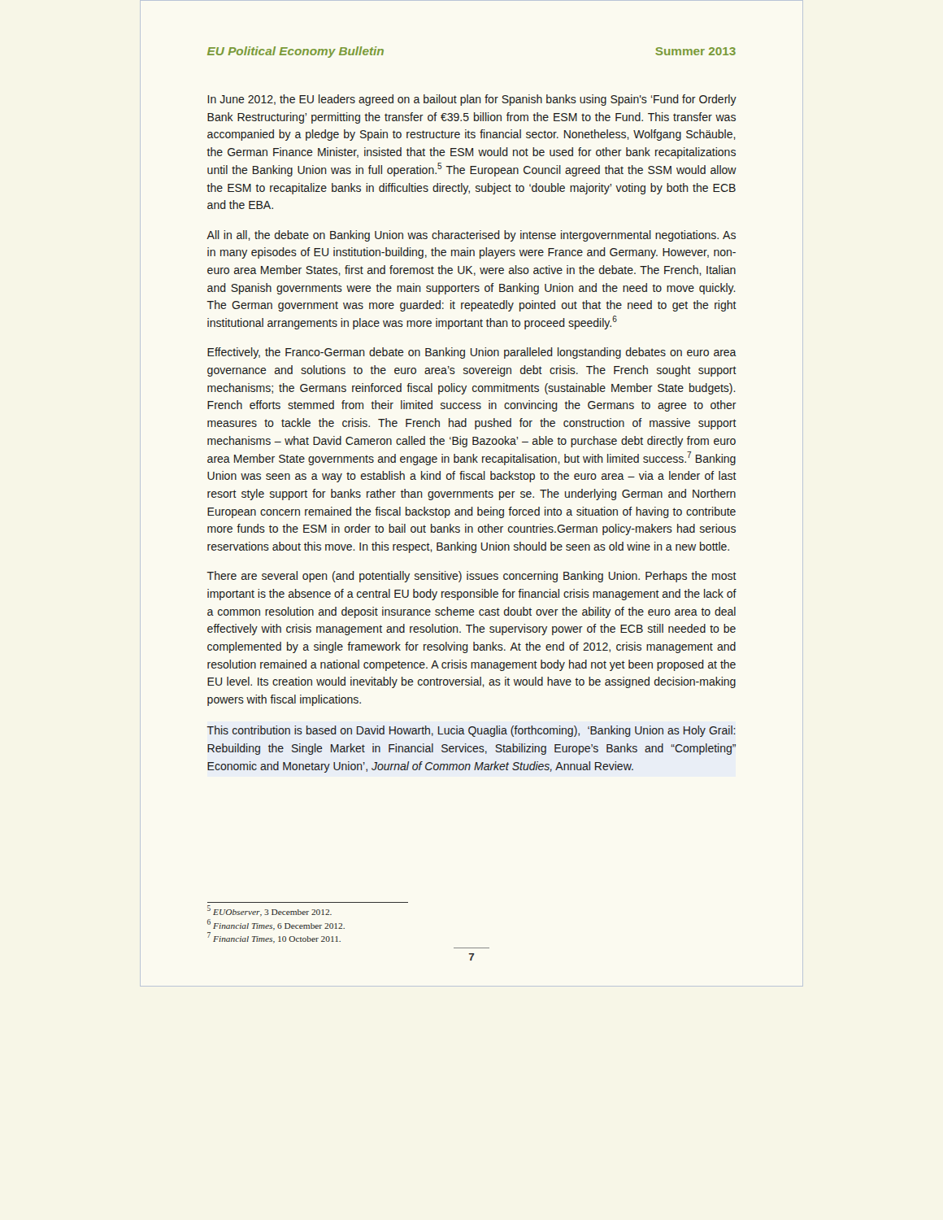EU Political Economy Bulletin Summer 2013
In June 2012, the EU leaders agreed on a bailout plan for Spanish banks using Spain's ‘Fund for Orderly Bank Restructuring’ permitting the transfer of €39.5 billion from the ESM to the Fund. This transfer was accompanied by a pledge by Spain to restructure its financial sector. Nonetheless, Wolfgang Schäuble, the German Finance Minister, insisted that the ESM would not be used for other bank recapitalizations until the Banking Union was in full operation.5 The European Council agreed that the SSM would allow the ESM to recapitalize banks in difficulties directly, subject to ‘double majority’ voting by both the ECB and the EBA.
All in all, the debate on Banking Union was characterised by intense intergovernmental negotiations. As in many episodes of EU institution-building, the main players were France and Germany. However, non-euro area Member States, first and foremost the UK, were also active in the debate. The French, Italian and Spanish governments were the main supporters of Banking Union and the need to move quickly. The German government was more guarded: it repeatedly pointed out that the need to get the right institutional arrangements in place was more important than to proceed speedily.6
Effectively, the Franco-German debate on Banking Union paralleled longstanding debates on euro area governance and solutions to the euro area’s sovereign debt crisis. The French sought support mechanisms; the Germans reinforced fiscal policy commitments (sustainable Member State budgets). French efforts stemmed from their limited success in convincing the Germans to agree to other measures to tackle the crisis. The French had pushed for the construction of massive support mechanisms – what David Cameron called the ‘Big Bazooka’ – able to purchase debt directly from euro area Member State governments and engage in bank recapitalisation, but with limited success.7 Banking Union was seen as a way to establish a kind of fiscal backstop to the euro area – via a lender of last resort style support for banks rather than governments per se. The underlying German and Northern European concern remained the fiscal backstop and being forced into a situation of having to contribute more funds to the ESM in order to bail out banks in other countries.German policy-makers had serious reservations about this move. In this respect, Banking Union should be seen as old wine in a new bottle.
There are several open (and potentially sensitive) issues concerning Banking Union. Perhaps the most important is the absence of a central EU body responsible for financial crisis management and the lack of a common resolution and deposit insurance scheme cast doubt over the ability of the euro area to deal effectively with crisis management and resolution. The supervisory power of the ECB still needed to be complemented by a single framework for resolving banks. At the end of 2012, crisis management and resolution remained a national competence. A crisis management body had not yet been proposed at the EU level. Its creation would inevitably be controversial, as it would have to be assigned decision-making powers with fiscal implications.
This contribution is based on David Howarth, Lucia Quaglia (forthcoming), ‘Banking Union as Holy Grail: Rebuilding the Single Market in Financial Services, Stabilizing Europe’s Banks and “Completing” Economic and Monetary Union’, Journal of Common Market Studies, Annual Review.
5 EUObserver, 3 December 2012.
6 Financial Times, 6 December 2012.
7 Financial Times, 10 October 2011.
7